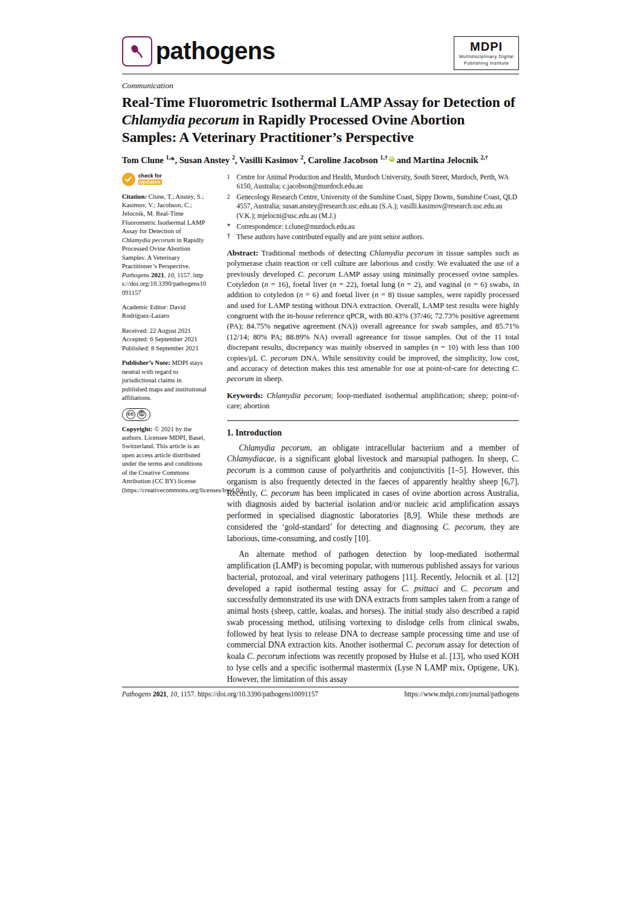pathogens
MDPI
Multidisciplinary Digital
Publishing Institute
Communication
Real-Time Fluorometric Isothermal LAMP Assay for Detection of Chlamydia pecorum in Rapidly Processed Ovine Abortion Samples: A Veterinary Practitioner’s Perspective
Tom Clune 1,*, Susan Anstey 2, Vasilli Kasimov 2, Caroline Jacobson 1,† and Martina Jelocnik 2,†
check for
updates
Citation: Clune, T.; Anstey, S.; Kasimov, V.; Jacobson, C.; Jelocnik, M. Real-Time Fluorometric Isothermal LAMP Assay for Detection of Chlamydia pecorum in Rapidly Processed Ovine Abortion Samples: A Veterinary Practitioner’s Perspective. Pathogens 2021, 10, 1157. https://doi.org/10.3390/pathogens10091157
Academic Editor: David Rodríguez-Lazaro
Received: 22 August 2021
Accepted: 6 September 2021
Published: 8 September 2021
Publisher’s Note: MDPI stays neutral with regard to jurisdictional claims in published maps and institutional affiliations.
ccⒸ
Copyright: © 2021 by the authors. Licensee MDPI, Basel, Switzerland. This article is an open access article distributed under the terms and conditions of the Creative Commons Attribution (CC BY) license (https://creativecommons.org/licenses/by/4.0/).
1 Centre for Animal Production and Health, Murdoch University, South Street, Murdoch, Perth, WA 6150, Australia; c.jacobson@murdoch.edu.au
2 Genecology Research Centre, University of the Sunshine Coast, Sippy Downs, Sunshine Coast, QLD 4557, Australia; susan.anstey@research.usc.edu.au (S.A.); vasilli.kasimov@research.usc.edu.au (V.K.); mjelocni@usc.edu.au (M.J.)
*Correspondence: t.clune@murdoch.edu.au
†These authors have contributed equally and are joint senior authors.
Abstract: Traditional methods of detecting Chlamydia pecorum in tissue samples such as polymerase chain reaction or cell culture are laborious and costly. We evaluated the use of a previously developed C. pecorum LAMP assay using minimally processed ovine samples. Cotyledon (n = 16), foetal liver (n = 22), foetal lung (n = 2), and vaginal (n = 6) swabs, in addition to cotyledon (n = 6) and foetal liver (n = 8) tissue samples, were rapidly processed and used for LAMP testing without DNA extraction. Overall, LAMP test results were highly congruent with the in-house reference qPCR, with 80.43% (37/46; 72.73% positive agreement (PA); 84.75% negative agreement (NA)) overall agreeance for swab samples, and 85.71% (12/14; 80% PA; 88.89% NA) overall agreeance for tissue samples. Out of the 11 total discrepant results, discrepancy was mainly observed in samples (n = 10) with less than 100 copies/µL C. pecorum DNA. While sensitivity could be improved, the simplicity, low cost, and accuracy of detection makes this test amenable for use at point-of-care for detecting C. pecorum in sheep.
Keywords: Chlamydia pecorum; loop-mediated isothermal amplification; sheep; point-of-care; abortion
1. Introduction
Chlamydia pecorum, an obligate intracellular bacterium and a member of Chlamydiacae, is a significant global livestock and marsupial pathogen. In sheep, C. pecorum is a common cause of polyarthritis and conjunctivitis [1–5]. However, this organism is also frequently detected in the faeces of apparently healthy sheep [6,7]. Recently, C. pecorum has been implicated in cases of ovine abortion across Australia, with diagnosis aided by bacterial isolation and/or nucleic acid amplification assays performed in specialised diagnostic laboratories [8,9]. While these methods are considered the ‘gold-standard’ for detecting and diagnosing C. pecorum, they are laborious, time-consuming, and costly [10].
An alternate method of pathogen detection by loop-mediated isothermal amplification (LAMP) is becoming popular, with numerous published assays for various bacterial, protozoal, and viral veterinary pathogens [11]. Recently, Jelocnik et al. [12] developed a rapid isothermal testing assay for C. psittaci and C. pecorum and successfully demonstrated its use with DNA extracts from samples taken from a range of animal hosts (sheep, cattle, koalas, and horses). The initial study also described a rapid swab processing method, utilising vortexing to dislodge cells from clinical swabs, followed by heat lysis to release DNA to decrease sample processing time and use of commercial DNA extraction kits. Another isothermal C. pecorum assay for detection of koala C. pecorum infections was recently proposed by Hulse et al. [13], who used KOH to lyse cells and a specific isothermal mastermix (Lyse N LAMP mix, Optigene, UK). However, the limitation of this assay
Pathogens 2021, 10, 1157. https://doi.org/10.3390/pathogens10091157
https://www.mdpi.com/journal/pathogens